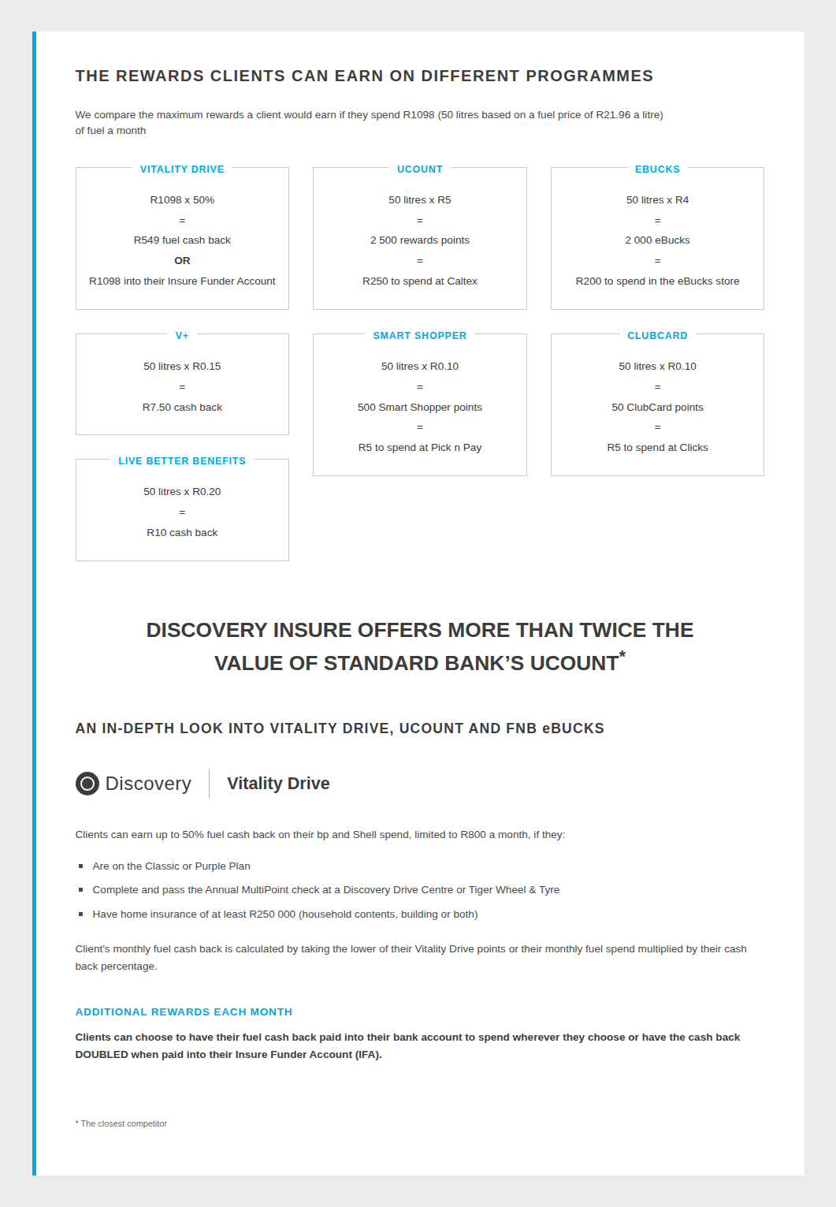THE REWARDS CLIENTS CAN EARN ON DIFFERENT PROGRAMMES
We compare the maximum rewards a client would earn if they spend R1098 (50 litres based on a fuel price of R21.96 a litre)
of fuel a month
VITALITY DRIVE R1098 x 50%
=
R549 fuel cash back
OR
R1098 into their Insure Funder Account
UCOUNT 50 litres x R5
=
2 500 rewards points
=
R250 to spend at Caltex
EBUCKS 50 litres x R4
=
2 000 eBucks
=
R200 to spend in the eBucks store
V+ 50 litres x R0.15
=
R7.50 cash back
LIVE BETTER BENEFITS 50 litres x R0.20
=
R10 cash back
SMART SHOPPER 50 litres x R0.10
=
500 Smart Shopper points
=
R5 to spend at Pick n Pay
CLUBCARD 50 litres x R0.10
=
50 ClubCard points
=
R5 to spend at Clicks
DISCOVERY INSURE OFFERS MORE THAN TWICE THE VALUE OF STANDARD BANK’S UCOUNT*
AN IN-DEPTH LOOK INTO VITALITY DRIVE, UCOUNT AND FNB eBUCKS
Discovery
Vitality Drive
Clients can earn up to 50% fuel cash back on their bp and Shell spend, limited to R800 a month, if they:
Are on the Classic or Purple Plan
Complete and pass the Annual MultiPoint check at a Discovery Drive Centre or Tiger Wheel & Tyre
Have home insurance of at least R250 000 (household contents, building or both)
Client's monthly fuel cash back is calculated by taking the lower of their Vitality Drive points or their monthly fuel spend multiplied by their cash back percentage.
ADDITIONAL REWARDS EACH MONTH
Clients can choose to have their fuel cash back paid into their bank account to spend wherever they choose or have the cash back DOUBLED when paid into their Insure Funder Account (IFA).
* The closest competitor